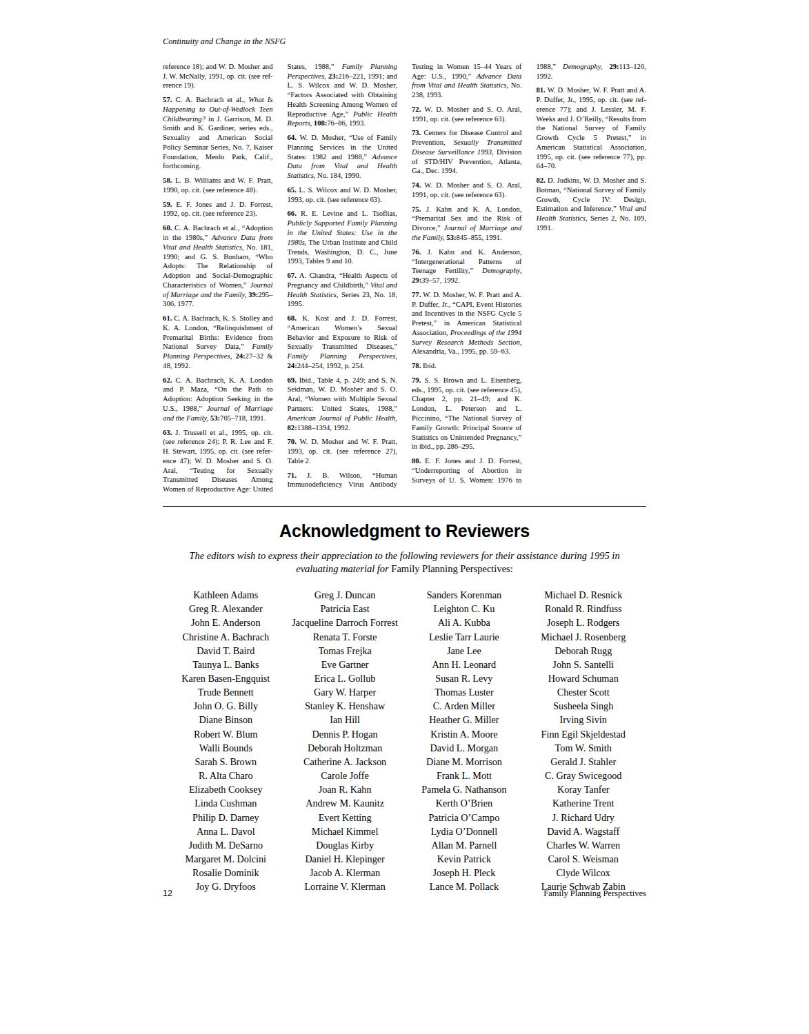Continuity and Change in the NSFG
reference 18); and W. D. Mosher and J. W. McNally, 1991, op. cit. (see reference 19).
57. C. A. Bachrach et al., What Is Happening to Out-of-Wedlock Teen Childbearing? in J. Garrison, M. D. Smith and K. Gardiner, series eds., Sexuality and American Social Policy Seminar Series, No. 7, Kaiser Foundation, Menlo Park, Calif., forthcoming.
58. L. B. Williams and W. F. Pratt, 1990, op. cit. (see reference 48).
59. E. F. Jones and J. D. Forrest, 1992, op. cit. (see reference 23).
60. C. A. Bachrach et al., “Adoption in the 1980s,” Advance Data from Vital and Health Statistics, No. 181, 1990; and G. S. Bonham, “Who Adopts: The Relationship of Adoption and Social-Demographic Characteristics of Women,” Journal of Marriage and the Family, 39: 295–306, 1977.
61. C. A. Bachrach, K. S. Stolley and K. A. London, “Relinquishment of Premarital Births: Evidence from National Survey Data,” Family Planning Perspectives, 24: 27–32 & 48, 1992.
62. C. A. Bachrach, K. A. London and P. Maza, “On the Path to Adoption: Adoption Seeking in the U.S., 1988,” Journal of Marriage and the Family, 53: 705–718, 1991.
63. J. Trussell et al., 1995, op. cit. (see reference 24); P. R. Lee and F. H. Stewart, 1995, op. cit. (see reference 47); W. D. Mosher and S. O. Aral, “Testing for Sexually Transmitted Diseases Among Women of Reproductive Age: United States, 1988,” Family Planning Perspectives, 23: 216–221, 1991; and L. S. Wilcox and W. D. Mosher, “Factors Associated with Obtaining Health Screening Among Women of Reproductive Age,” Public Health Reports, 108: 76–86, 1993.
64. W. D. Mosher, “Use of Family Planning Services in the United States: 1982 and 1988,” Advance Data from Vital and Health Statistics, No. 184, 1990.
65. L. S. Wilcox and W. D. Mosher, 1993, op. cit. (see reference 63).
66. R. E. Levine and L. Tsoflias, Publicly Supported Family Planning in the United States: Use in the 1980s, The Urban Institute and Child Trends, Washington, D. C., June 1993, Tables 9 and 10.
67. A. Chandra, “Health Aspects of Pregnancy and Childbirth,” Vital and Health Statistics, Series 23, No. 18, 1995.
68. K. Kost and J. D. Forrest, “American Women’s Sexual Behavior and Exposure to Risk of Sexually Transmitted Diseases,” Family Planning Perspectives, 24: 244–254, 1992, p. 254.
69. Ibid., Table 4, p. 249; and S. N. Seidman, W. D. Mosher and S. O. Aral, “Women with Multiple Sexual Partners: United States, 1988,” American Journal of Public Health, 82: 1388–1394, 1992.
70. W. D. Mosher and W. F. Pratt, 1993, op. cit. (see reference 27), Table 2.
71. J. B. Wilson, “Human Immunodeficiency Virus Antibody Testing in Women 15–44 Years of Age: U.S., 1990,” Advance Data from Vital and Health Statistics, No. 238, 1993.
72. W. D. Mosher and S. O. Aral, 1991, op. cit. (see reference 63).
73. Centers for Disease Control and Prevention, Sexually Transmitted Disease Surveillance 1993, Division of STD/HIV Prevention, Atlanta, Ga., Dec. 1994.
74. W. D. Mosher and S. O. Aral, 1991, op. cit. (see reference 63).
75. J. Kahn and K. A. London, “Premarital Sex and the Risk of Divorce,” Journal of Marriage and the Family, 53: 845–855, 1991.
76. J. Kahn and K. Anderson, “Intergenerational Patterns of Teenage Fertility,” Demography, 29: 39–57, 1992.
77. W. D. Mosher, W. F. Pratt and A. P. Duffer, Jr., “CAPI, Event Histories and Incentives in the NSFG Cycle 5 Pretest,” in American Statistical Association, Proceedings of the 1994 Survey Research Methods Section, Alexandria, Va., 1995, pp. 59–63.
78. Ibid.
79. S. S. Brown and L. Eisenberg, eds., 1995, op. cit. (see reference 45), Chapter 2, pp. 21–49; and K. London, L. Peterson and L. Piccinino, “The National Survey of Family Growth: Principal Source of Statistics on Unintended Pregnancy,” in ibid., pp. 286–295.
80. E. F. Jones and J. D. Forrest, “Underreporting of Abortion in Surveys of U. S. Women: 1976 to 1988,” Demography, 29: 113–126, 1992.
81. W. D. Mosher, W. F. Pratt and A. P. Duffer, Jr., 1995, op. cit. (see reference 77); and J. Lessler, M. F. Weeks and J. O’Reilly, “Results from the National Survey of Family Growth Cycle 5 Pretest,” in American Statistical Association, 1995, op. cit. (see reference 77), pp. 64–70.
82. D. Judkins, W. D. Mosher and S. Botman, “National Survey of Family Growth, Cycle IV: Design, Estimation and Inference,” Vital and Health Statistics, Series 2, No. 109, 1991.
Acknowledgment to Reviewers
The editors wish to express their appreciation to the following reviewers for their assistance during 1995 in evaluating material for Family Planning Perspectives:
Kathleen Adams
Greg J. Duncan
Sanders Korenman
Michael D. Resnick
Greg R. Alexander
Patricia East
Leighton C. Ku
Ronald R. Rindfuss
John E. Anderson
Jacqueline Darroch Forrest
Ali A. Kubba
Joseph L. Rodgers
Christine A. Bachrach
Renata T. Forste
Leslie Tarr Laurie
Michael J. Rosenberg
David T. Baird
Tomas Frejka
Jane Lee
Deborah Rugg
Taunya L. Banks
Eve Gartner
Ann H. Leonard
John S. Santelli
Karen Basen-Engquist
Erica L. Gollub
Susan R. Levy
Howard Schuman
Trude Bennett
Gary W. Harper
Thomas Luster
Chester Scott
John O. G. Billy
Stanley K. Henshaw
C. Arden Miller
Susheela Singh
Diane Binson
Ian Hill
Heather G. Miller
Irving Sivin
Robert W. Blum
Dennis P. Hogan
Kristin A. Moore
Finn Egil Skjeldestad
Walli Bounds
Deborah Holtzman
David L. Morgan
Tom W. Smith
Sarah S. Brown
Catherine A. Jackson
Diane M. Morrison
Gerald J. Stahler
R. Alta Charo
Carole Joffe
Frank L. Mott
C. Gray Swicegood
Elizabeth Cooksey
Joan R. Kahn
Pamela G. Nathanson
Koray Tanfer
Linda Cushman
Andrew M. Kaunitz
Kerth O’Brien
Katherine Trent
Philip D. Darney
Evert Ketting
Patricia O’Campo
J. Richard Udry
Anna L. Davol
Michael Kimmel
Lydia O’Donnell
David A. Wagstaff
Judith M. DeSarno
Douglas Kirby
Allan M. Parnell
Charles W. Warren
Margaret M. Dolcini
Daniel H. Klepinger
Kevin Patrick
Carol S. Weisman
Rosalie Dominik
Jacob A. Klerman
Joseph H. Pleck
Clyde Wilcox
Joy G. Dryfoos
Lorraine V. Klerman
Lance M. Pollack
Laurie Schwab Zabin
12 Family Planning Perspectives